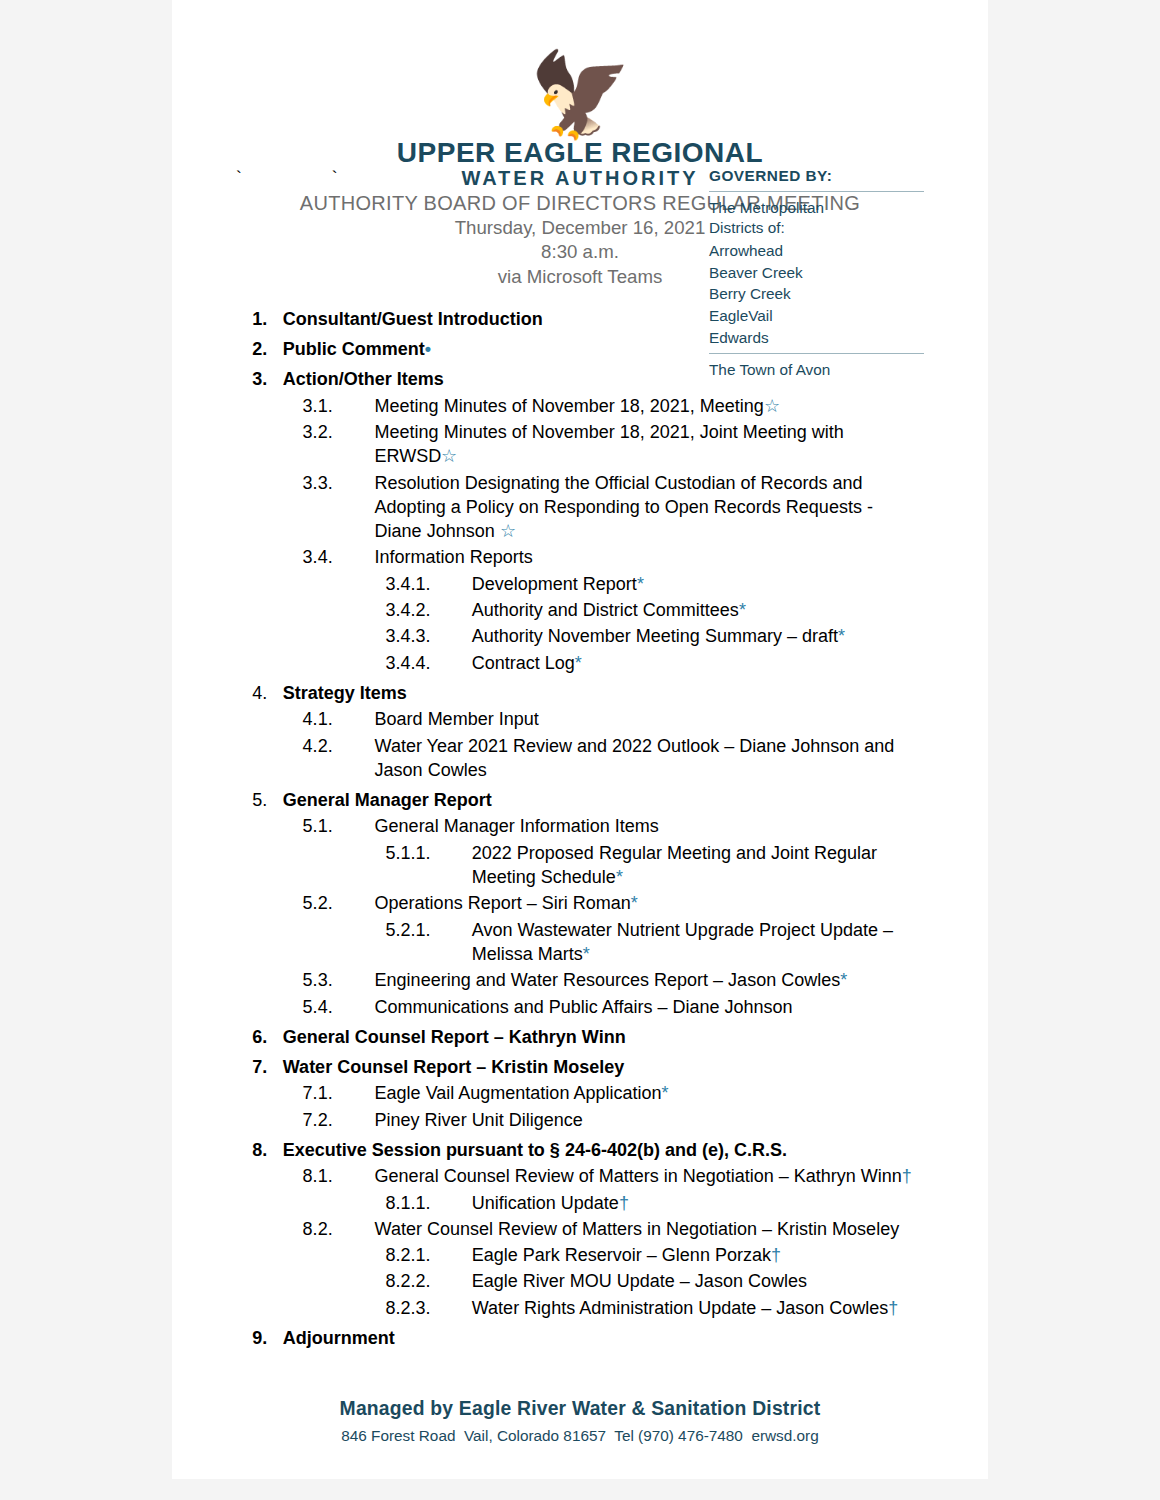``
🦅
UPPER EAGLE REGIONAL WATER AUTHORITY
GOVERNED BY:
The Metropolitan
Districts of:
Arrowhead
Beaver Creek
Berry Creek
EagleVail
Edwards
The Town of Avon
AUTHORITY BOARD OF DIRECTORS REGULAR MEETING
Thursday, December 16, 2021
8:30 a.m.
via Microsoft Teams
Consultant/Guest Introduction
Public Comment•
Action/Other Items
Meeting Minutes of November 18, 2021, Meeting☆
Meeting Minutes of November 18, 2021, Joint Meeting with ERWSD☆
Resolution Designating the Official Custodian of Records and Adopting a Policy on Responding to Open Records Requests - Diane Johnson ☆
Information Reports
Development Report*
Authority and District Committees*
Authority November Meeting Summary – draft*
Contract Log*
Strategy Items
Board Member Input
Water Year 2021 Review and 2022 Outlook – Diane Johnson and Jason Cowles
General Manager Report
General Manager Information Items
2022 Proposed Regular Meeting and Joint Regular Meeting Schedule*
Operations Report – Siri Roman*
Avon Wastewater Nutrient Upgrade Project Update – Melissa Marts*
Engineering and Water Resources Report – Jason Cowles*
Communications and Public Affairs – Diane Johnson
General Counsel Report – Kathryn Winn
Water Counsel Report – Kristin Moseley
Eagle Vail Augmentation Application*
Piney River Unit Diligence
Executive Session pursuant to § 24-6-402(b) and (e), C.R.S.
General Counsel Review of Matters in Negotiation – Kathryn Winn†
Unification Update†
Water Counsel Review of Matters in Negotiation – Kristin Moseley
Eagle Park Reservoir – Glenn Porzak†
Eagle River MOU Update – Jason Cowles
Water Rights Administration Update – Jason Cowles†
Adjournment
Managed by Eagle River Water & Sanitation District
846 Forest Road Vail, Colorado 81657 Tel (970) 476-7480 erwsd.org